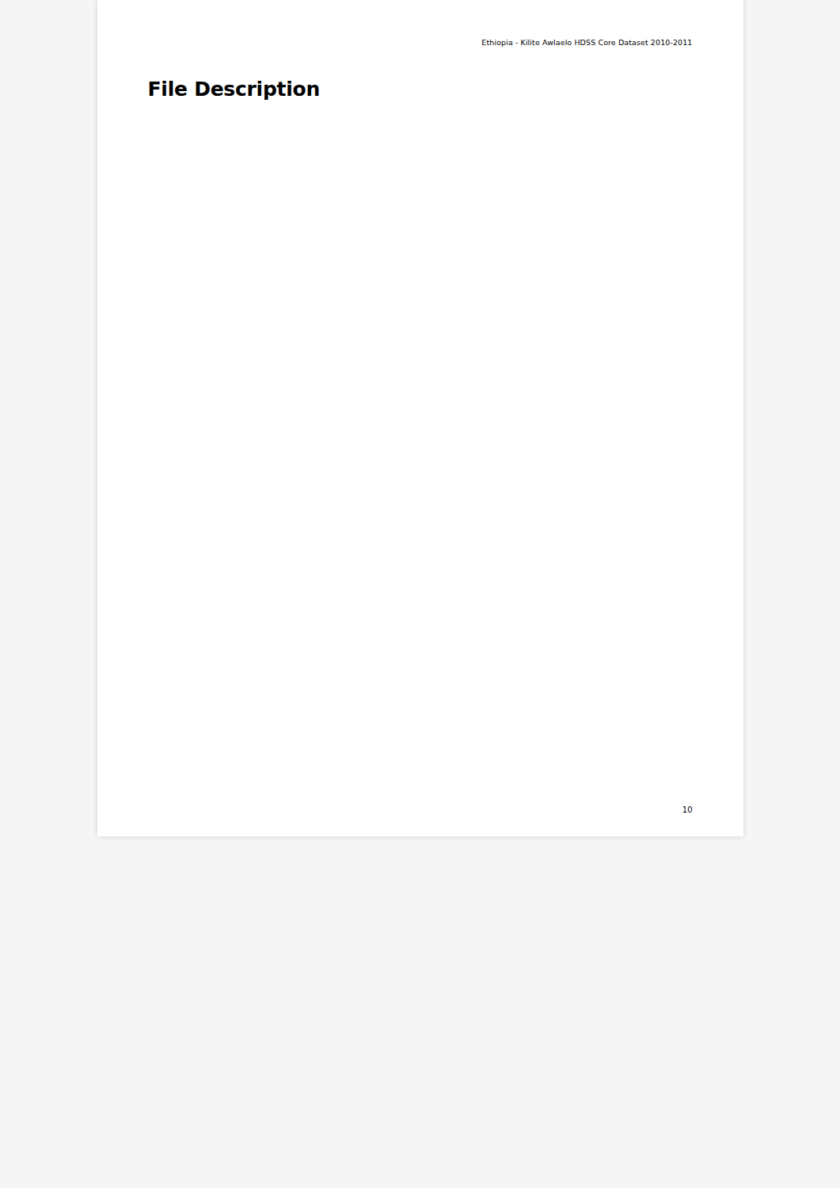Ethiopia - Kilite Awlaelo HDSS Core Dataset 2010-2011
File Description
10